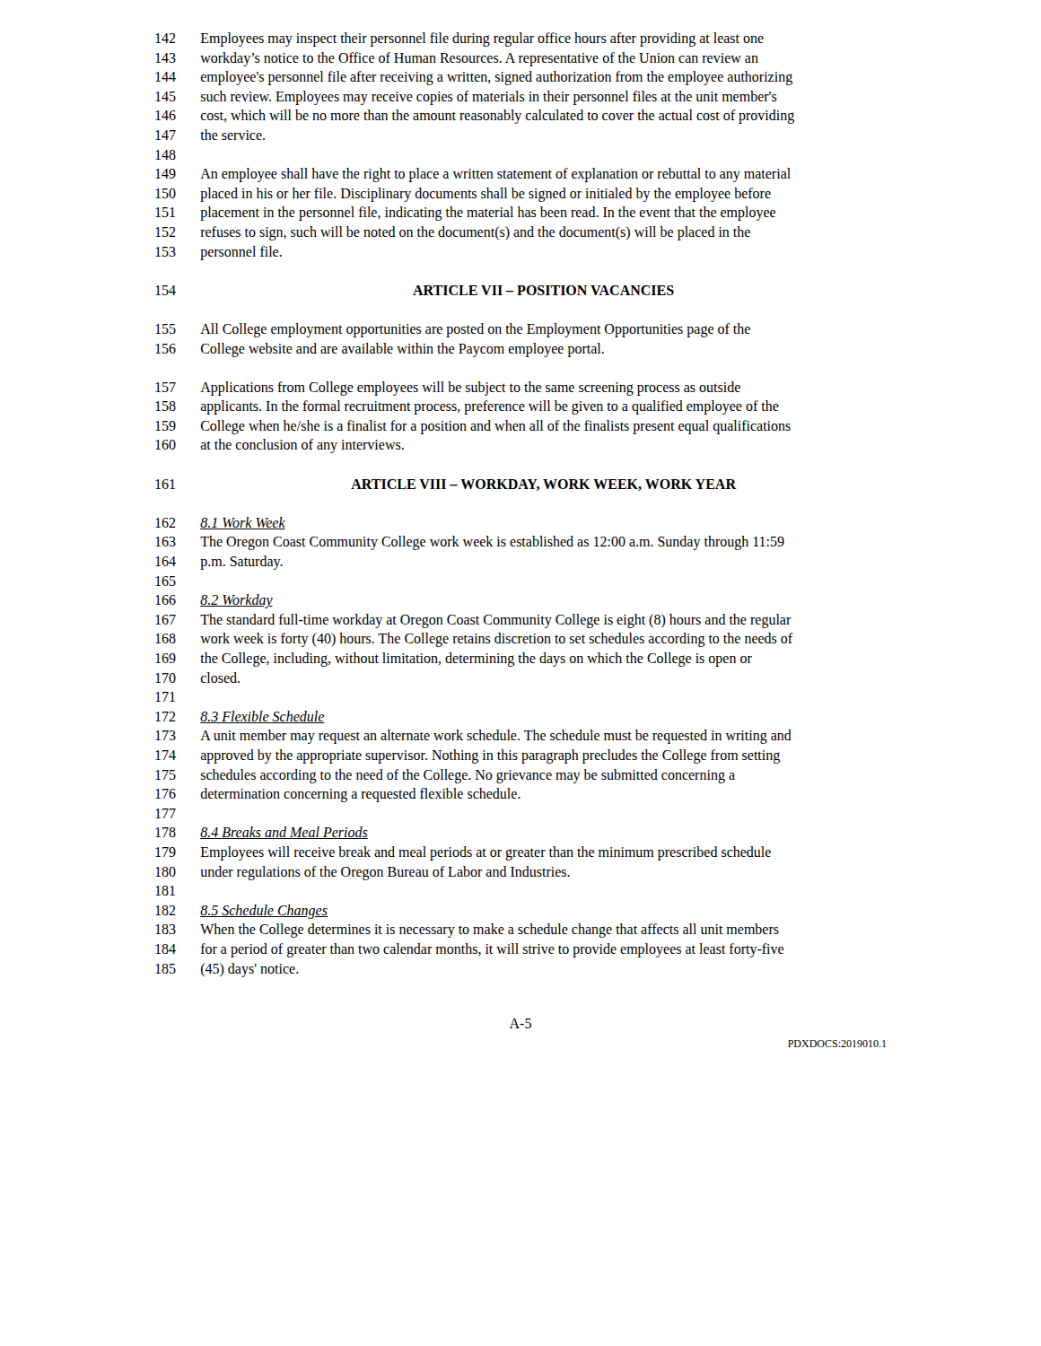142 Employees may inspect their personnel file during regular office hours after providing at least one
143 workday’s notice to the Office of Human Resources. A representative of the Union can review an
144 employee's personnel file after receiving a written, signed authorization from the employee authorizing
145 such review. Employees may receive copies of materials in their personnel files at the unit member's
146 cost, which will be no more than the amount reasonably calculated to cover the actual cost of providing
147 the service.
148
149 An employee shall have the right to place a written statement of explanation or rebuttal to any material
150 placed in his or her file. Disciplinary documents shall be signed or initialed by the employee before
151 placement in the personnel file, indicating the material has been read. In the event that the employee
152 refuses to sign, such will be noted on the document(s) and the document(s) will be placed in the
153 personnel file.
154
Article VII – Position Vacancies
155 All College employment opportunities are posted on the Employment Opportunities page of the
156 College website and are available within the Paycom employee portal.
157 Applications from College employees will be subject to the same screening process as outside
158 applicants. In the formal recruitment process, preference will be given to a qualified employee of the
159 College when he/she is a finalist for a position and when all of the finalists present equal qualifications
160 at the conclusion of any interviews.
161
Article VIII – Workday, Work Week, Work Year
1628.1 Work Week
163 The Oregon Coast Community College work week is established as 12:00 a.m. Sunday through 11:59
164 p.m. Saturday.
165
1668.2 Workday
167 The standard full-time workday at Oregon Coast Community College is eight (8) hours and the regular
168 work week is forty (40) hours. The College retains discretion to set schedules according to the needs of
169 the College, including, without limitation, determining the days on which the College is open or
170 closed.
171
1728.3 Flexible Schedule
173 A unit member may request an alternate work schedule. The schedule must be requested in writing and
174 approved by the appropriate supervisor. Nothing in this paragraph precludes the College from setting
175 schedules according to the need of the College. No grievance may be submitted concerning a
176 determination concerning a requested flexible schedule.
177
1788.4 Breaks and Meal Periods
179 Employees will receive break and meal periods at or greater than the minimum prescribed schedule
180 under regulations of the Oregon Bureau of Labor and Industries.
181
1828.5 Schedule Changes
183 When the College determines it is necessary to make a schedule change that affects all unit members
184 for a period of greater than two calendar months, it will strive to provide employees at least forty-five
185(45) days' notice.
A-5
PDXDOCS:2019010.1